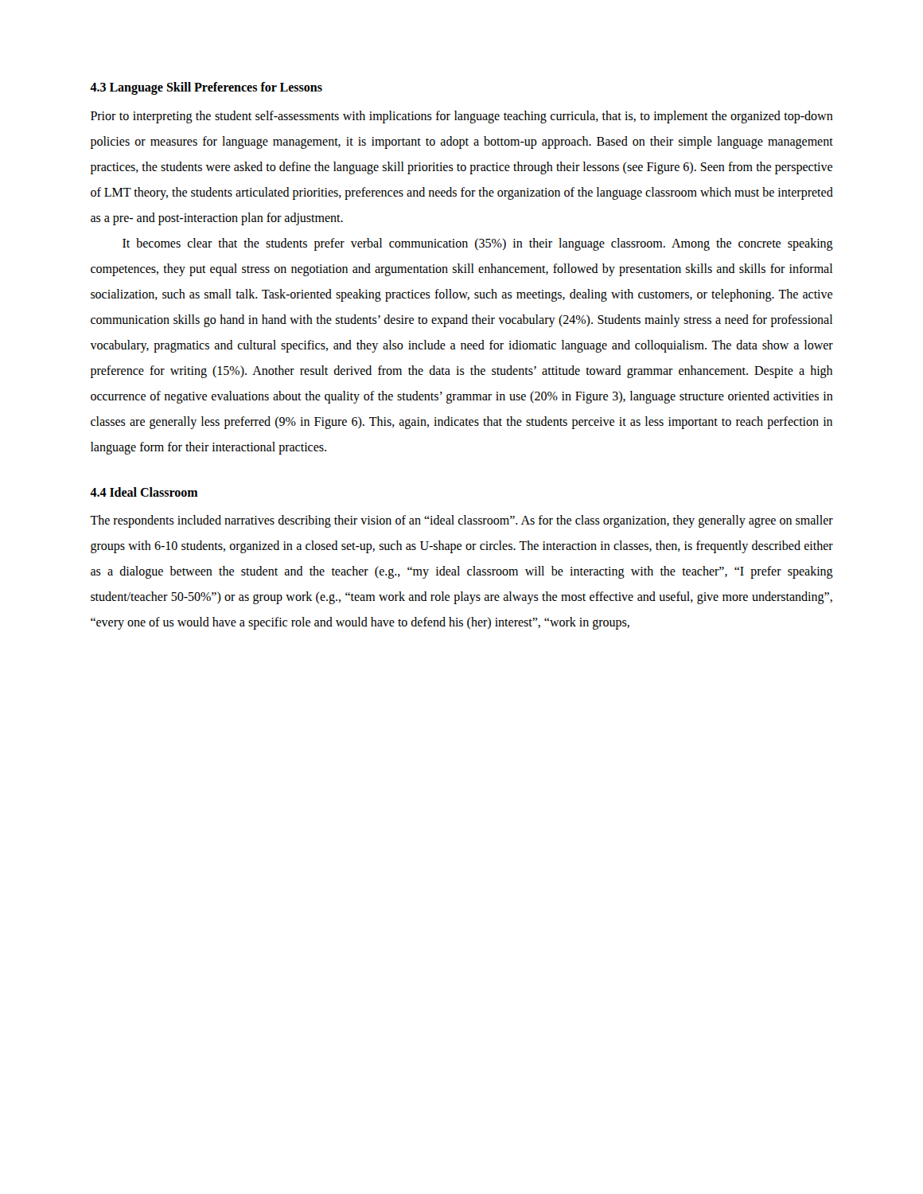4.3 Language Skill Preferences for Lessons
Prior to interpreting the student self-assessments with implications for language teaching curricula, that is, to implement the organized top-down policies or measures for language management, it is important to adopt a bottom-up approach. Based on their simple language management practices, the students were asked to define the language skill priorities to practice through their lessons (see Figure 6). Seen from the perspective of LMT theory, the students articulated priorities, preferences and needs for the organization of the language classroom which must be interpreted as a pre- and post-interaction plan for adjustment.
It becomes clear that the students prefer verbal communication (35%) in their language classroom. Among the concrete speaking competences, they put equal stress on negotiation and argumentation skill enhancement, followed by presentation skills and skills for informal socialization, such as small talk. Task-oriented speaking practices follow, such as meetings, dealing with customers, or telephoning. The active communication skills go hand in hand with the students’ desire to expand their vocabulary (24%). Students mainly stress a need for professional vocabulary, pragmatics and cultural specifics, and they also include a need for idiomatic language and colloquialism. The data show a lower preference for writing (15%). Another result derived from the data is the students’ attitude toward grammar enhancement. Despite a high occurrence of negative evaluations about the quality of the students’ grammar in use (20% in Figure 3), language structure oriented activities in classes are generally less preferred (9% in Figure 6). This, again, indicates that the students perceive it as less important to reach perfection in language form for their interactional practices.
4.4 Ideal Classroom
The respondents included narratives describing their vision of an “ideal classroom”. As for the class organization, they generally agree on smaller groups with 6-10 students, organized in a closed set-up, such as U-shape or circles. The interaction in classes, then, is frequently described either as a dialogue between the student and the teacher (e.g., “my ideal classroom will be interacting with the teacher”, “I prefer speaking student/teacher 50-50%”) or as group work (e.g., “team work and role plays are always the most effective and useful, give more understanding”, “every one of us would have a specific role and would have to defend his (her) interest”, “work in groups,